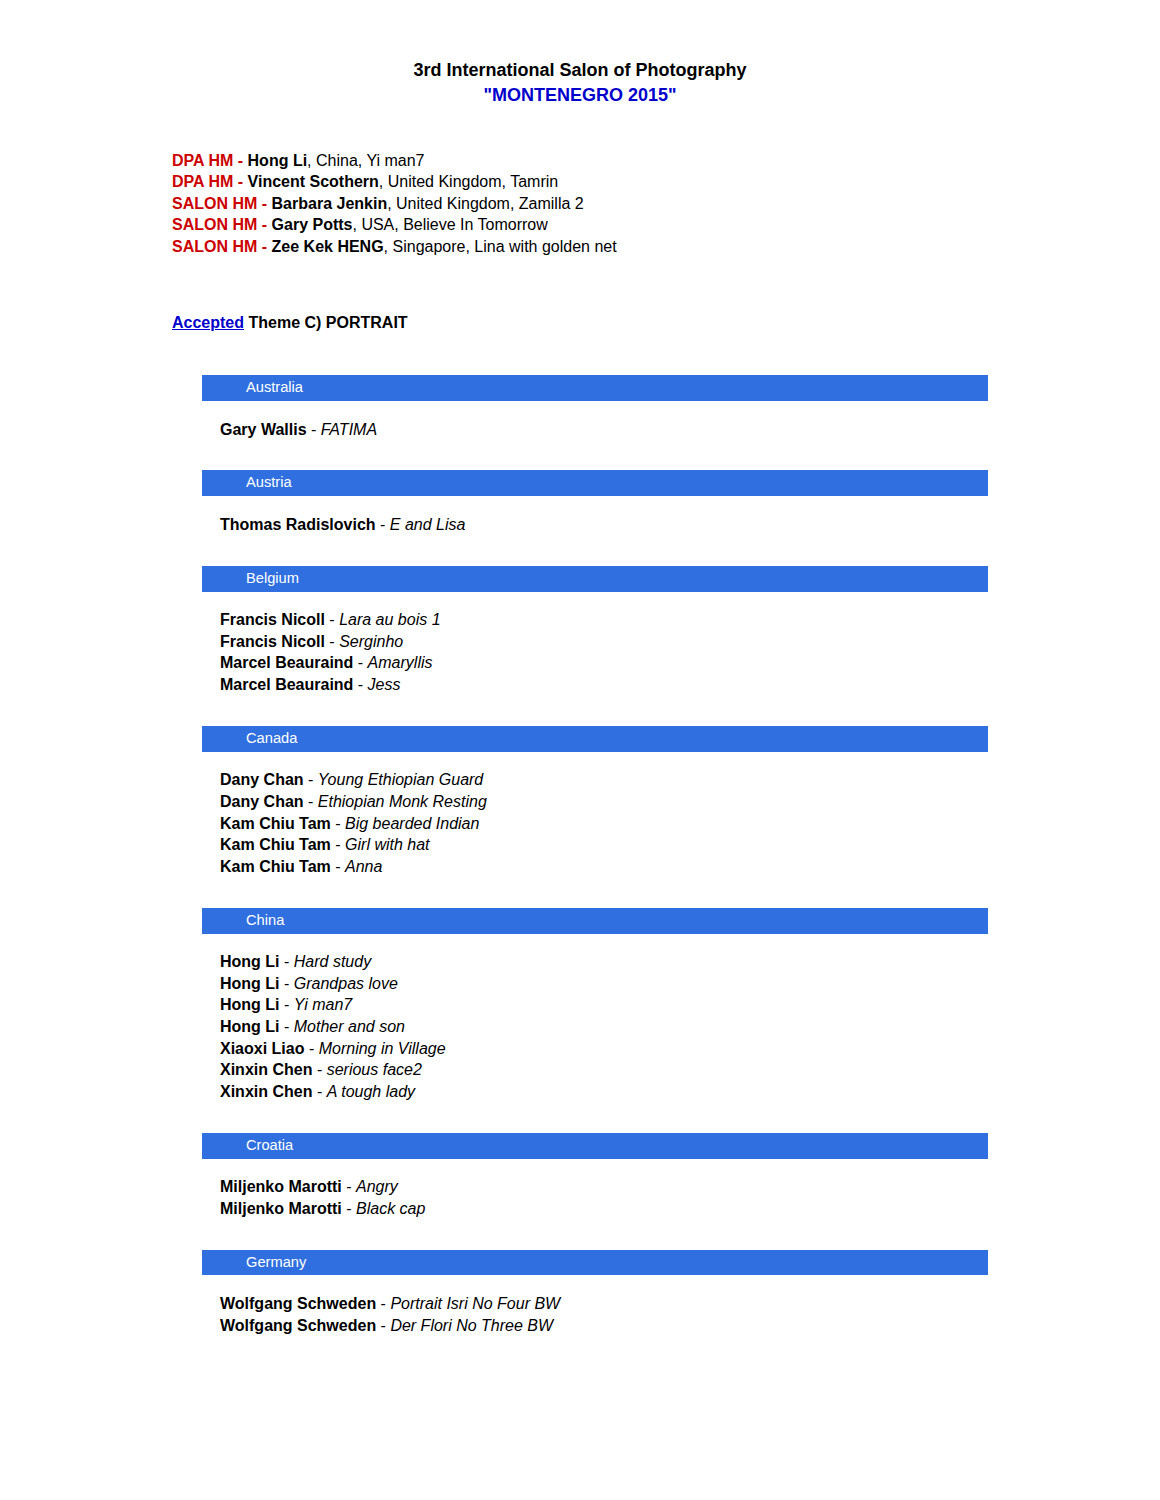3rd International Salon of Photography "MONTENEGRO 2015"
DPA HM - Hong Li, China, Yi man7
DPA HM - Vincent Scothern, United Kingdom, Tamrin
SALON HM - Barbara Jenkin, United Kingdom, Zamilla 2
SALON HM - Gary Potts, USA, Believe In Tomorrow
SALON HM - Zee Kek HENG, Singapore, Lina with golden net
Accepted Theme C) PORTRAIT
Australia
Gary Wallis - FATIMA
Austria
Thomas Radislovich - E and Lisa
Belgium
Francis Nicoll - Lara au bois 1
Francis Nicoll - Serginho
Marcel Beauraind - Amaryllis
Marcel Beauraind - Jess
Canada
Dany Chan - Young Ethiopian Guard
Dany Chan - Ethiopian Monk Resting
Kam Chiu Tam - Big bearded Indian
Kam Chiu Tam - Girl with hat
Kam Chiu Tam - Anna
China
Hong Li - Hard study
Hong Li - Grandpas love
Hong Li - Yi man7
Hong Li - Mother and son
Xiaoxi Liao - Morning in Village
Xinxin Chen - serious face2
Xinxin Chen - A tough lady
Croatia
Miljenko Marotti - Angry
Miljenko Marotti - Black cap
Germany
Wolfgang Schweden - Portrait Isri No Four BW
Wolfgang Schweden - Der Flori No Three BW